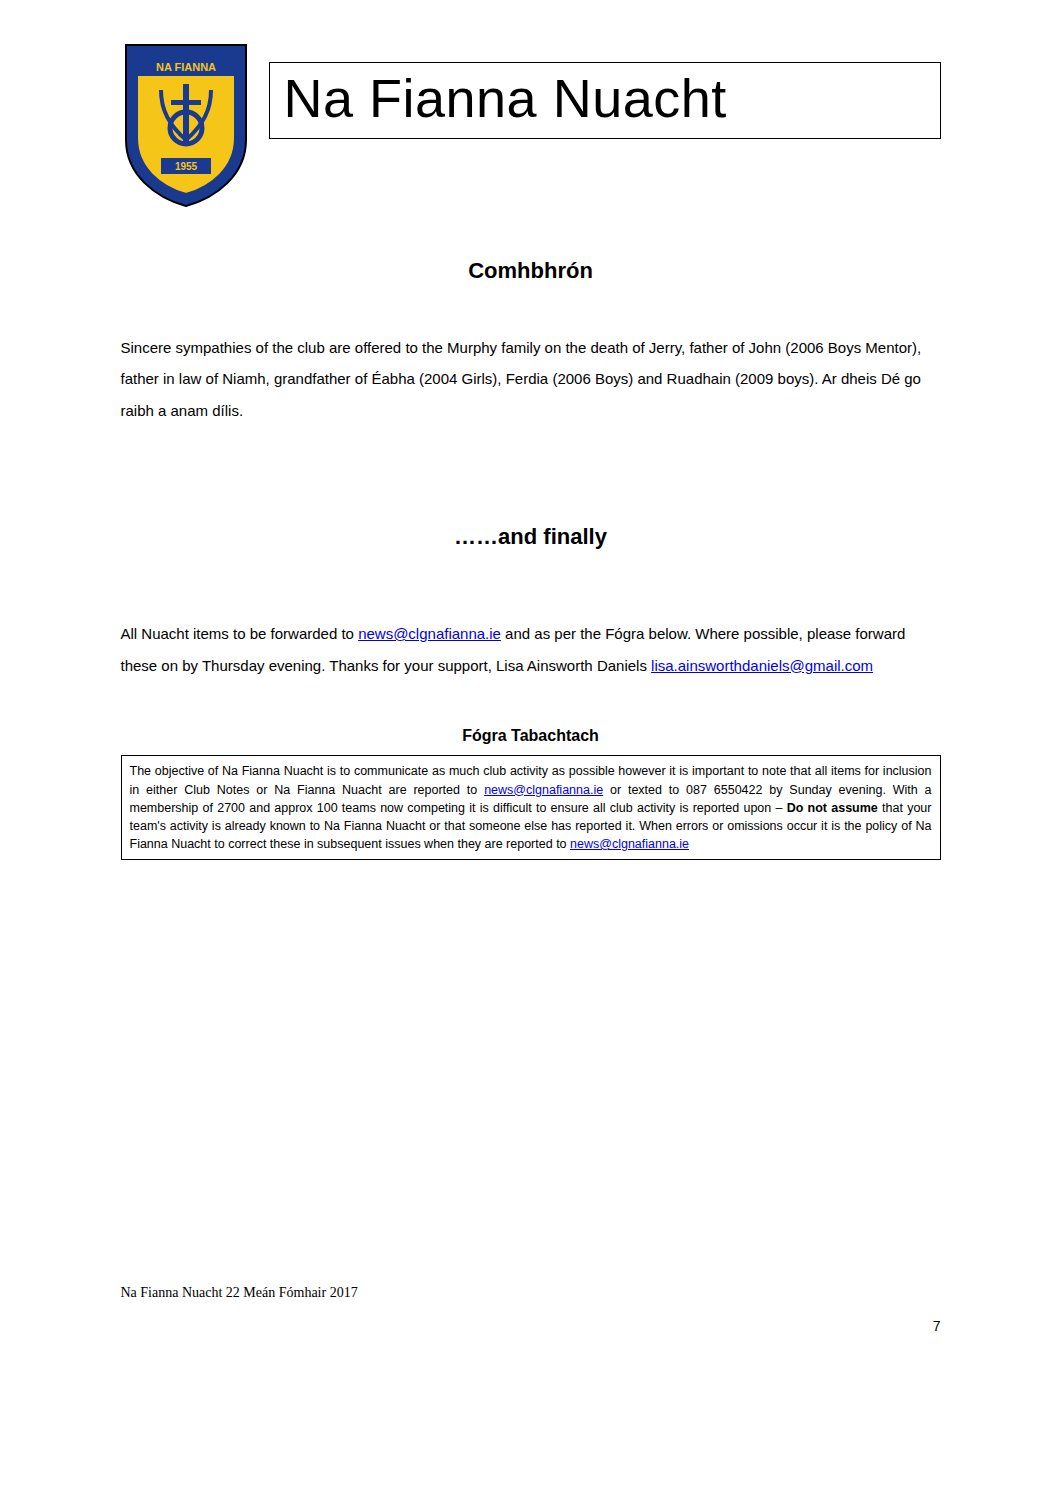NA FIANNA 1955
Na Fianna Nuacht
Comhbhrón
Sincere sympathies of the club are offered to the Murphy family on the death of Jerry, father of John (2006 Boys Mentor), father in law of Niamh, grandfather of Éabha (2004 Girls), Ferdia (2006 Boys) and Ruadhain (2009 boys). Ar dheis Dé go raibh a anam dílis.
……and finally
All Nuacht items to be forwarded to news@clgnafianna.ie and as per the Fógra below. Where possible, please forward these on by Thursday evening. Thanks for your support, Lisa Ainsworth Daniels lisa.ainsworthdaniels@gmail.com
Fógra Tabachtach
The objective of Na Fianna Nuacht is to communicate as much club activity as possible however it is important to note that all items for inclusion in either Club Notes or Na Fianna Nuacht are reported to news@clgnafianna.ie or texted to 087 6550422 by Sunday evening. With a membership of 2700 and approx 100 teams now competing it is difficult to ensure all club activity is reported upon – Do not assume that your team's activity is already known to Na Fianna Nuacht or that someone else has reported it. When errors or omissions occur it is the policy of Na Fianna Nuacht to correct these in subsequent issues when they are reported to news@clgnafianna.ie
Na Fianna Nuacht 22 Meán Fómhair 2017
7